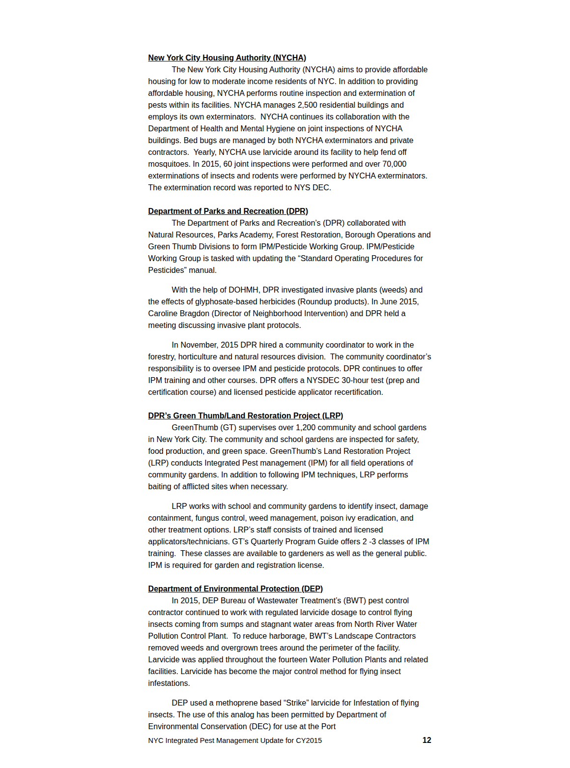New York City Housing Authority (NYCHA)
The New York City Housing Authority (NYCHA) aims to provide affordable housing for low to moderate income residents of NYC. In addition to providing affordable housing, NYCHA performs routine inspection and extermination of pests within its facilities. NYCHA manages 2,500 residential buildings and employs its own exterminators. NYCHA continues its collaboration with the Department of Health and Mental Hygiene on joint inspections of NYCHA buildings. Bed bugs are managed by both NYCHA exterminators and private contractors. Yearly, NYCHA use larvicide around its facility to help fend off mosquitoes. In 2015, 60 joint inspections were performed and over 70,000 exterminations of insects and rodents were performed by NYCHA exterminators. The extermination record was reported to NYS DEC.
Department of Parks and Recreation (DPR)
The Department of Parks and Recreation’s (DPR) collaborated with Natural Resources, Parks Academy, Forest Restoration, Borough Operations and Green Thumb Divisions to form IPM/Pesticide Working Group. IPM/Pesticide Working Group is tasked with updating the “Standard Operating Procedures for Pesticides” manual.
With the help of DOHMH, DPR investigated invasive plants (weeds) and the effects of glyphosate-based herbicides (Roundup products). In June 2015, Caroline Bragdon (Director of Neighborhood Intervention) and DPR held a meeting discussing invasive plant protocols.
In November, 2015 DPR hired a community coordinator to work in the forestry, horticulture and natural resources division. The community coordinator’s responsibility is to oversee IPM and pesticide protocols. DPR continues to offer IPM training and other courses. DPR offers a NYSDEC 30-hour test (prep and certification course) and licensed pesticide applicator recertification.
DPR’s Green Thumb/Land Restoration Project (LRP)
GreenThumb (GT) supervises over 1,200 community and school gardens in New York City. The community and school gardens are inspected for safety, food production, and green space. GreenThumb’s Land Restoration Project (LRP) conducts Integrated Pest management (IPM) for all field operations of community gardens. In addition to following IPM techniques, LRP performs baiting of afflicted sites when necessary.
LRP works with school and community gardens to identify insect, damage containment, fungus control, weed management, poison ivy eradication, and other treatment options. LRP’s staff consists of trained and licensed applicators/technicians. GT’s Quarterly Program Guide offers 2 -3 classes of IPM training. These classes are available to gardeners as well as the general public. IPM is required for garden and registration license.
Department of Environmental Protection (DEP)
In 2015, DEP Bureau of Wastewater Treatment’s (BWT) pest control contractor continued to work with regulated larvicide dosage to control flying insects coming from sumps and stagnant water areas from North River Water Pollution Control Plant. To reduce harborage, BWT’s Landscape Contractors removed weeds and overgrown trees around the perimeter of the facility. Larvicide was applied throughout the fourteen Water Pollution Plants and related facilities. Larvicide has become the major control method for flying insect infestations.
DEP used a methoprene based “Strike” larvicide for Infestation of flying insects. The use of this analog has been permitted by Department of Environmental Conservation (DEC) for use at the Port
NYC Integrated Pest Management Update for CY2015 12